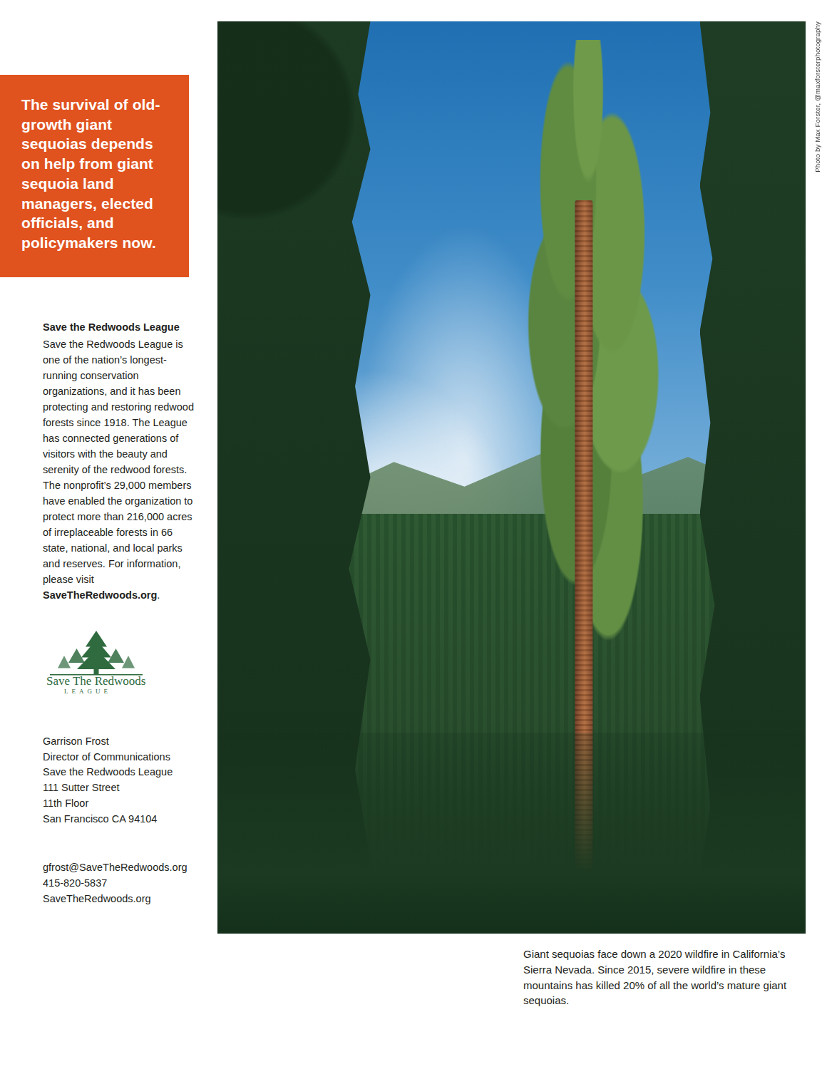The survival of old-growth giant sequoias depends on help from giant sequoia land managers, elected officials, and policymakers now.
Save the Redwoods League
Save the Redwoods League is one of the nation’s longest-running conservation organizations, and it has been protecting and restoring redwood forests since 1918. The League has connected generations of visitors with the beauty and serenity of the redwood forests. The nonprofit’s 29,000 members have enabled the organization to protect more than 216,000 acres of irreplaceable forests in 66 state, national, and local parks and reserves. For information, please visit SaveTheRedwoods.org.
Save The Redwoods LEAGUE
Garrison Frost
Director of Communications
Save the Redwoods League
111 Sutter Street
11th Floor
San Francisco CA 94104
gfrost@SaveTheRedwoods.org
415-820-5837
SaveTheRedwoods.org
Photo by Max Forster, @maxforsterphotography
Giant sequoias face down a 2020 wildfire in California’s Sierra Nevada. Since 2015, severe wildfire in these mountains has killed 20% of all the world’s mature giant sequoias.